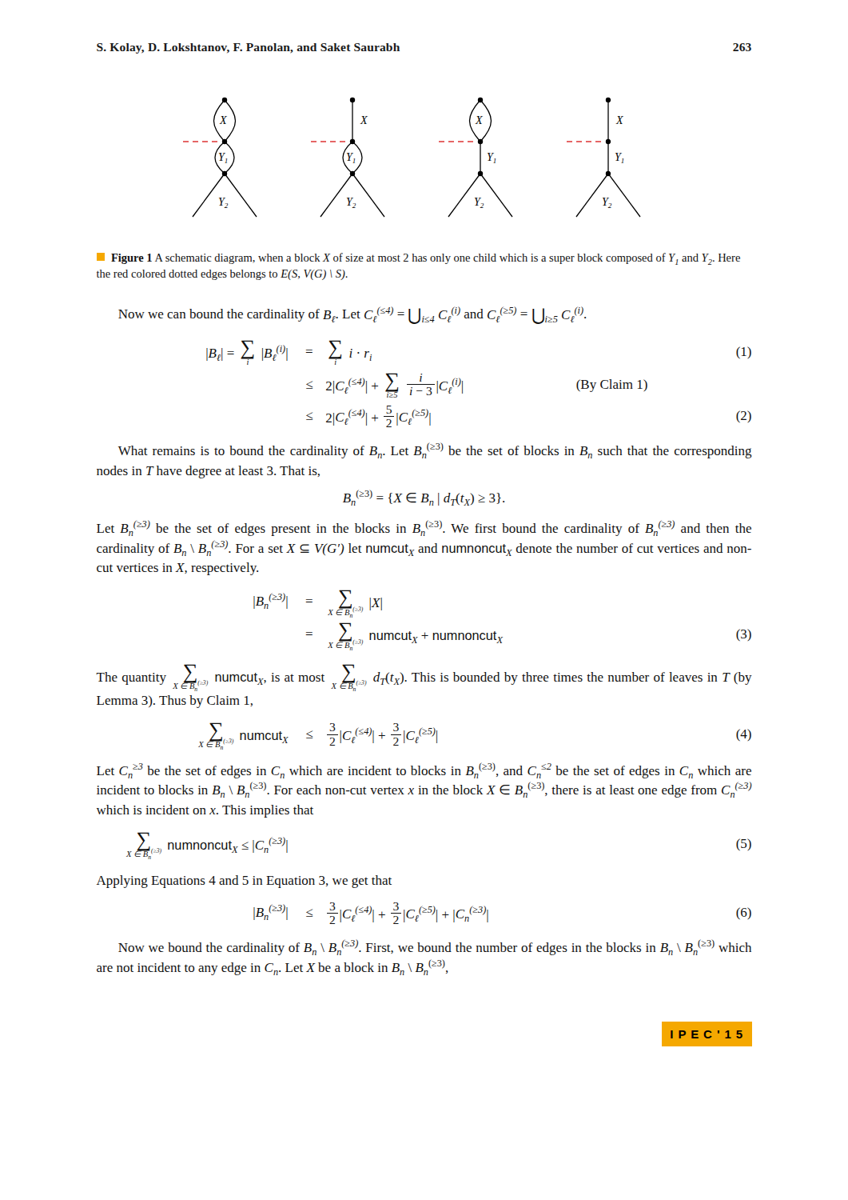S. Kolay, D. Lokshtanov, F. Panolan, and Saket Saurabh 263
X Y1 Y2 X Y1 Y2 X Y1 Y2 X Y1 Y2
Figure 1 A schematic diagram, when a block X of size at most 2 has only one child which is a super block composed of Y1 and Y2. Here the red colored dotted edges belongs to E(S, V(G) \ S).
Now we can bound the cardinality of Bℓ. Let Cℓ(≤4) = ⋃i≤4 Cℓ(i) and Cℓ(≥5) = ⋃i≥5 Cℓ(i).
| / B ℓ / = ∑ i / B ℓ (i) / | = | ∑ i i · r i | | (1) |
| | ≤ | 2/ C ℓ (≤4) / + ∑ i≥5 i i − 3 / C ℓ (i) / | (By Claim 1) | |
| | ≤ | 2/ C ℓ (≤4) / + 5 2 / C ℓ (≥5) / | | (2) |
What remains is to bound the cardinality of Bn. Let Bn(≥3) be the set of blocks in Bn such that the corresponding nodes in T have degree at least 3. That is,
Bn(≥3) = {X ∈ Bn | dT(tX) ≥ 3}.
Let Bn(≥3) be the set of edges present in the blocks in Bn(≥3). We first bound the cardinality of Bn(≥3) and then the cardinality of Bn \ Bn(≥3). For a set X ⊆ V(G′) let numcutX and numnoncutX denote the number of cut vertices and non-cut vertices in X, respectively.
| / B n (≥3) / | = | ∑ X ∈ B n (≥3) / X / | |
| | = | ∑ X ∈ B n (≥3) numcut X + numnoncut X | (3) |
The quantity ∑X ∈ Bn(≥3) numcutX, is at most ∑X ∈ Bn(≥3) dT(tX). This is bounded by three times the number of leaves in T (by Lemma 3). Thus by Claim 1,
| ∑ X ∈ B n (≥3) numcut X | ≤ | 3 2 / C ℓ (≤4) / + 3 2 / C ℓ (≥5) / | (4) |
Let Cn≥3 be the set of edges in Cn which are incident to blocks in Bn(≥3), and Cn≤2 be the set of edges in Cn which are incident to blocks in Bn \ Bn(≥3). For each non-cut vertex x in the block X ∈ Bn(≥3), there is at least one edge from Cn(≥3) which is incident on x. This implies that
| ∑ X ∈ B n (≥3) numnoncut X ≤ / C n (≥3) / | | | (5) |
Applying Equations 4 and 5 in Equation 3, we get that
| / B n (≥3) / | ≤ | 3 2 / C ℓ (≤4) / + 3 2 / C ℓ (≥5) / + / C n (≥3) / | (6) |
Now we bound the cardinality of Bn \ Bn(≥3). First, we bound the number of edges in the blocks in Bn \ Bn(≥3) which are not incident to any edge in Cn. Let X be a block in Bn \ Bn(≥3),
I P E C ' 1 5